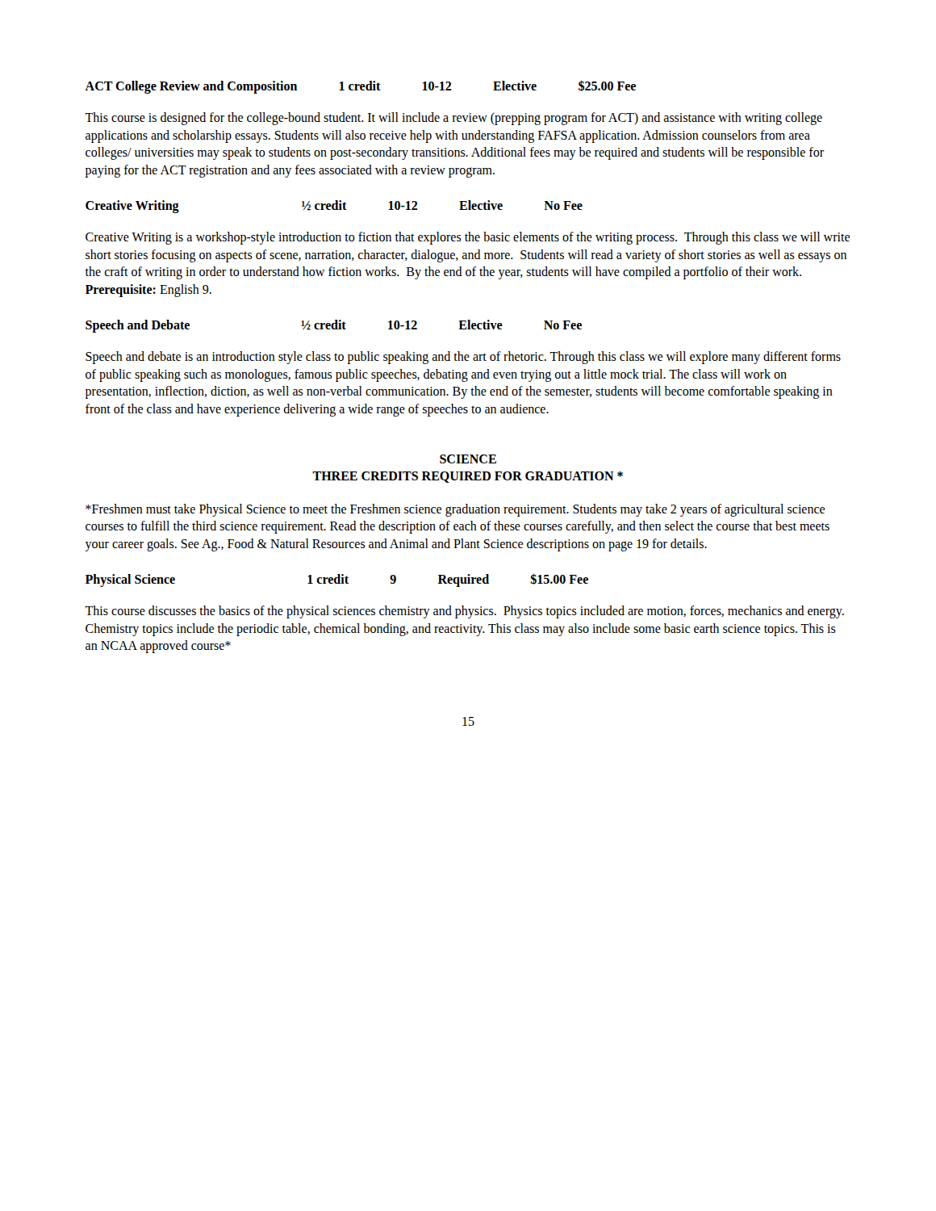ACT College Review and Composition 1 credit 10-12 Elective $25.00 Fee
This course is designed for the college-bound student. It will include a review (prepping program for ACT) and assistance with writing college applications and scholarship essays. Students will also receive help with understanding FAFSA application. Admission counselors from area colleges/ universities may speak to students on post-secondary transitions. Additional fees may be required and students will be responsible for paying for the ACT registration and any fees associated with a review program.
Creative Writing ½ credit 10-12 Elective No Fee
Creative Writing is a workshop-style introduction to fiction that explores the basic elements of the writing process. Through this class we will write short stories focusing on aspects of scene, narration, character, dialogue, and more. Students will read a variety of short stories as well as essays on the craft of writing in order to understand how fiction works. By the end of the year, students will have compiled a portfolio of their work. Prerequisite: English 9.
Speech and Debate ½ credit 10-12 Elective No Fee
Speech and debate is an introduction style class to public speaking and the art of rhetoric. Through this class we will explore many different forms of public speaking such as monologues, famous public speeches, debating and even trying out a little mock trial. The class will work on presentation, inflection, diction, as well as non-verbal communication. By the end of the semester, students will become comfortable speaking in front of the class and have experience delivering a wide range of speeches to an audience.
SCIENCE
THREE CREDITS REQUIRED FOR GRADUATION *
*Freshmen must take Physical Science to meet the Freshmen science graduation requirement. Students may take 2 years of agricultural science courses to fulfill the third science requirement. Read the description of each of these courses carefully, and then select the course that best meets your career goals. See Ag., Food & Natural Resources and Animal and Plant Science descriptions on page 19 for details.
Physical Science 1 credit 9 Required $15.00 Fee
This course discusses the basics of the physical sciences chemistry and physics. Physics topics included are motion, forces, mechanics and energy. Chemistry topics include the periodic table, chemical bonding, and reactivity. This class may also include some basic earth science topics. This is an NCAA approved course*
15